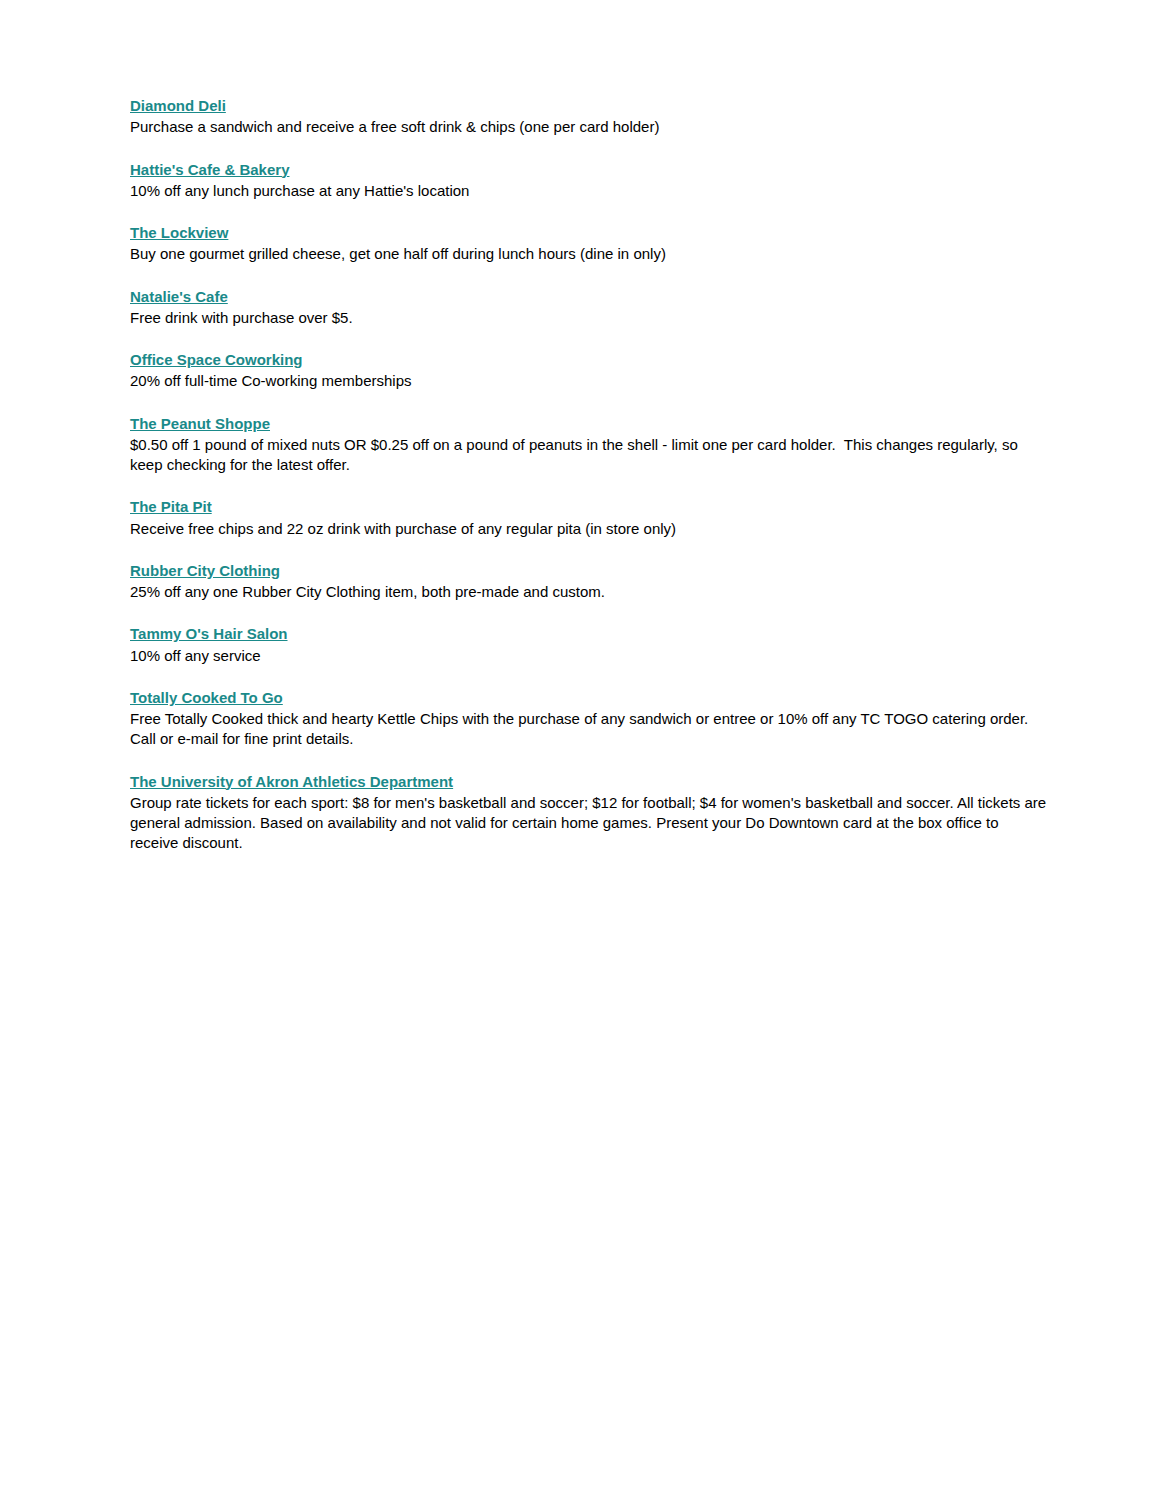Diamond Deli
Purchase a sandwich and receive a free soft drink & chips (one per card holder)
Hattie's Cafe & Bakery
10% off any lunch purchase at any Hattie's location
The Lockview
Buy one gourmet grilled cheese, get one half off during lunch hours (dine in only)
Natalie's Cafe
Free drink with purchase over $5.
Office Space Coworking
20% off full-time Co-working memberships
The Peanut Shoppe
$0.50 off 1 pound of mixed nuts OR $0.25 off on a pound of peanuts in the shell - limit one per card holder. This changes regularly, so keep checking for the latest offer.
The Pita Pit
Receive free chips and 22 oz drink with purchase of any regular pita (in store only)
Rubber City Clothing
25% off any one Rubber City Clothing item, both pre-made and custom.
Tammy O's Hair Salon
10% off any service
Totally Cooked To Go
Free Totally Cooked thick and hearty Kettle Chips with the purchase of any sandwich or entree or 10% off any TC TOGO catering order. Call or e-mail for fine print details.
The University of Akron Athletics Department
Group rate tickets for each sport: $8 for men's basketball and soccer; $12 for football; $4 for women's basketball and soccer. All tickets are general admission. Based on availability and not valid for certain home games. Present your Do Downtown card at the box office to receive discount.